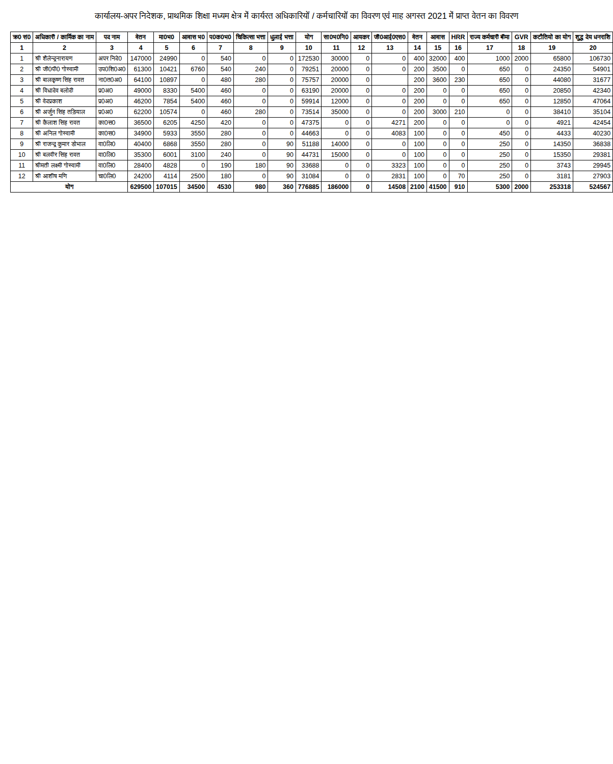कार्यालय-अपर निदेशक, प्राथमिक शिक्षा मध्यम क्षेत्र में कार्यरत अधिकारियों / कर्मचारियों का विवरण एवं माह अगस्त 2021 में प्राप्त वेतन का विवरण
| क्र0 सं0 | अधिकारी / कार्मिक का नाम | पद नाम | वेतन | मा0भ0 | आवास भ0 | प0क0भ0 | चिकित्सा भत्ता | धुलाई भत्ता | योग | सा0भ0नि0 | आयकर | जी0आई0एस0 | वेतन | आवास | HRR | राज्य कर्मचारी बीमा | GVR | कटौतियों का योग | शुद्ध देय धनराशि |
| --- | --- | --- | --- | --- | --- | --- | --- | --- | --- | --- | --- | --- | --- | --- | --- | --- | --- | --- | --- |
| 1 | 2 | 3 | 4 | 5 | 6 | 7 | 8 | 9 | 10 | 11 | 12 | 13 | 14 | 15 | 16 | 17 | 18 | 19 | 20 |
| 1 | श्री शैलेन्द्रनारायण | अपर निदे0 | 147000 | 24990 | 0 | 540 | 0 | 0 | 172530 | 30000 | 0 | 0 | 400 | 32000 | 400 | 1000 | 2000 | 65800 | 106730 |
| 2 | श्री जी0पी0 गोस्वामी | उप0शि0अ0 | 61300 | 10421 | 6760 | 540 | 240 | 0 | 79251 | 20000 | 0 | 0 | 200 | 3500 | 0 | 650 | 0 | 24350 | 54901 |
| 3 | श्री बालकृष्ण सिंह रावत | ना0त0अ0 | 64100 | 10897 | 0 | 480 | 280 | 0 | 75757 | 20000 | 0 | | 200 | 3600 | 230 | 650 | 0 | 44080 | 31677 |
| 4 | श्री विधादेव बलोदी | प्र0अ0 | 49000 | 8330 | 5400 | 460 | 0 | 0 | 63190 | 20000 | 0 | 0 | 200 | 0 | 0 | 650 | 0 | 20850 | 42340 |
| 5 | श्री वेदप्रकाश | प्र0अ0 | 46200 | 7854 | 5400 | 460 | 0 | 0 | 59914 | 12000 | 0 | 0 | 200 | 0 | 0 | 650 | 0 | 12850 | 47064 |
| 6 | श्री अर्जुन सिंह तड़ियाल | प्र0अ0 | 62200 | 10574 | 0 | 460 | 280 | 0 | 73514 | 35000 | 0 | 0 | 200 | 3000 | 210 | 0 | 0 | 38410 | 35104 |
| 7 | श्री कैलाश सिंह रावत | का0स0 | 36500 | 6205 | 4250 | 420 | 0 | 0 | 47375 | 0 | 0 | 4271 | 200 | 0 | 0 | 0 | 0 | 4921 | 42454 |
| 8 | श्री अनिल गोस्वामी | का0स0 | 34900 | 5933 | 3550 | 280 | 0 | 0 | 44663 | 0 | 0 | 4083 | 100 | 0 | 0 | 450 | 0 | 4433 | 40230 |
| 9 | श्री राजन्द्र कुमार डोभाल | वा0लि0 | 40400 | 6868 | 3550 | 280 | 0 | 90 | 51188 | 14000 | 0 | 0 | 100 | 0 | 0 | 250 | 0 | 14350 | 36838 |
| 10 | श्री बलवीर सिंह रावत | वा0लि0 | 35300 | 6001 | 3100 | 240 | 0 | 90 | 44731 | 15000 | 0 | 0 | 100 | 0 | 0 | 250 | 0 | 15350 | 29381 |
| 11 | श्रीमती लक्ष्मी गोस्वामी | वा0लि0 | 28400 | 4828 | 0 | 190 | 180 | 90 | 33688 | 0 | 0 | 3323 | 100 | 0 | 0 | 250 | 0 | 3743 | 29945 |
| 12 | श्री आशीष मणि | चा0लि0 | 24200 | 4114 | 2500 | 180 | 0 | 90 | 31084 | 0 | 0 | 2831 | 100 | 0 | 70 | 250 | 0 | 3181 | 27903 |
| योग | 629500 | 107015 | 34500 | 4530 | 980 | 360 | 776885 | 186000 | 0 | 14508 | 2100 | 41500 | 910 | 5300 | 2000 | 253318 | 524567 |